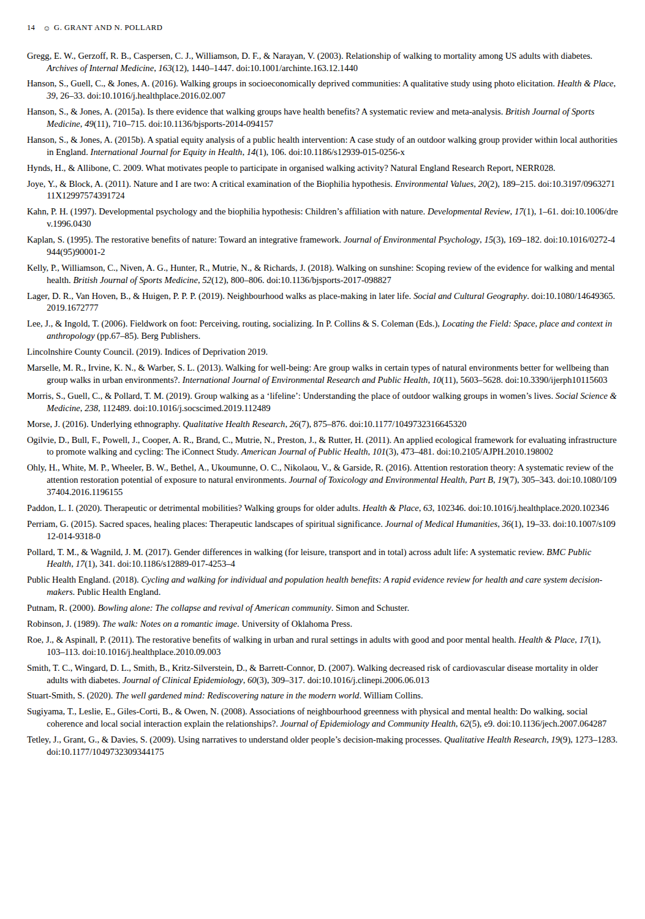14☺G. GRANT AND N. POLLARD
Gregg, E. W., Gerzoff, R. B., Caspersen, C. J., Williamson, D. F., & Narayan, V. (2003). Relationship of walking to mortality among US adults with diabetes. Archives of Internal Medicine, 163(12), 1440–1447. doi:10.1001/archinte.163.12.1440
Hanson, S., Guell, C., & Jones, A. (2016). Walking groups in socioeconomically deprived communities: A qualitative study using photo elicitation. Health & Place, 39, 26–33. doi:10.1016/j.healthplace.2016.02.007
Hanson, S., & Jones, A. (2015a). Is there evidence that walking groups have health benefits? A systematic review and meta-analysis. British Journal of Sports Medicine, 49(11), 710–715. doi:10.1136/bjsports-2014-094157
Hanson, S., & Jones, A. (2015b). A spatial equity analysis of a public health intervention: A case study of an outdoor walking group provider within local authorities in England. International Journal for Equity in Health, 14(1), 106. doi:10.1186/s12939-015-0256-x
Hynds, H., & Allibone, C. 2009. What motivates people to participate in organised walking activity? Natural England Research Report, NERR028.
Joye, Y., & Block, A. (2011). Nature and I are two: A critical examination of the Biophilia hypothesis. Environmental Values, 20(2), 189–215. doi:10.3197/096327111X12997574391724
Kahn, P. H. (1997). Developmental psychology and the biophilia hypothesis: Children’s affiliation with nature. Developmental Review, 17(1), 1–61. doi:10.1006/drev.1996.0430
Kaplan, S. (1995). The restorative benefits of nature: Toward an integrative framework. Journal of Environmental Psychology, 15(3), 169–182. doi:10.1016/0272-4944(95)90001-2
Kelly, P., Williamson, C., Niven, A. G., Hunter, R., Mutrie, N., & Richards, J. (2018). Walking on sunshine: Scoping review of the evidence for walking and mental health. British Journal of Sports Medicine, 52(12), 800–806. doi:10.1136/bjsports-2017-098827
Lager, D. R., Van Hoven, B., & Huigen, P. P. P. (2019). Neighbourhood walks as place-making in later life. Social and Cultural Geography. doi:10.1080/14649365.2019.1672777
Lee, J., & Ingold, T. (2006). Fieldwork on foot: Perceiving, routing, socializing. In P. Collins & S. Coleman (Eds.), Locating the Field: Space, place and context in anthropology (pp.67–85). Berg Publishers.
Lincolnshire County Council. (2019). Indices of Deprivation 2019.
Marselle, M. R., Irvine, K. N., & Warber, S. L. (2013). Walking for well-being: Are group walks in certain types of natural environments better for wellbeing than group walks in urban environments?. International Journal of Environmental Research and Public Health, 10(11), 5603–5628. doi:10.3390/ijerph10115603
Morris, S., Guell, C., & Pollard, T. M. (2019). Group walking as a ‘lifeline’: Understanding the place of outdoor walking groups in women’s lives. Social Science & Medicine, 238, 112489. doi:10.1016/j.socscimed.2019.112489
Morse, J. (2016). Underlying ethnography. Qualitative Health Research, 26(7), 875–876. doi:10.1177/1049732316645320
Ogilvie, D., Bull, F., Powell, J., Cooper, A. R., Brand, C., Mutrie, N., Preston, J., & Rutter, H. (2011). An applied ecological framework for evaluating infrastructure to promote walking and cycling: The iConnect Study. American Journal of Public Health, 101(3), 473–481. doi:10.2105/AJPH.2010.198002
Ohly, H., White, M. P., Wheeler, B. W., Bethel, A., Ukoumunne, O. C., Nikolaou, V., & Garside, R. (2016). Attention restoration theory: A systematic review of the attention restoration potential of exposure to natural environments. Journal of Toxicology and Environmental Health, Part B, 19(7), 305–343. doi:10.1080/10937404.2016.1196155
Paddon, L. I. (2020). Therapeutic or detrimental mobilities? Walking groups for older adults. Health & Place, 63, 102346. doi:10.1016/j.healthplace.2020.102346
Perriam, G. (2015). Sacred spaces, healing places: Therapeutic landscapes of spiritual significance. Journal of Medical Humanities, 36(1), 19–33. doi:10.1007/s10912-014-9318-0
Pollard, T. M., & Wagnild, J. M. (2017). Gender differences in walking (for leisure, transport and in total) across adult life: A systematic review. BMC Public Health, 17(1), 341. doi:10.1186/s12889-017-4253–4
Public Health England. (2018). Cycling and walking for individual and population health benefits: A rapid evidence review for health and care system decision-makers. Public Health England.
Putnam, R. (2000). Bowling alone: The collapse and revival of American community. Simon and Schuster.
Robinson, J. (1989). The walk: Notes on a romantic image. University of Oklahoma Press.
Roe, J., & Aspinall, P. (2011). The restorative benefits of walking in urban and rural settings in adults with good and poor mental health. Health & Place, 17(1), 103–113. doi:10.1016/j.healthplace.2010.09.003
Smith, T. C., Wingard, D. L., Smith, B., Kritz-Silverstein, D., & Barrett-Connor, D. (2007). Walking decreased risk of cardiovascular disease mortality in older adults with diabetes. Journal of Clinical Epidemiology, 60(3), 309–317. doi:10.1016/j.clinepi.2006.06.013
Stuart-Smith, S. (2020). The well gardened mind: Rediscovering nature in the modern world. William Collins.
Sugiyama, T., Leslie, E., Giles-Corti, B., & Owen, N. (2008). Associations of neighbourhood greenness with physical and mental health: Do walking, social coherence and local social interaction explain the relationships?. Journal of Epidemiology and Community Health, 62(5), e9. doi:10.1136/jech.2007.064287
Tetley, J., Grant, G., & Davies, S. (2009). Using narratives to understand older people’s decision-making processes. Qualitative Health Research, 19(9), 1273–1283. doi:10.1177/1049732309344175